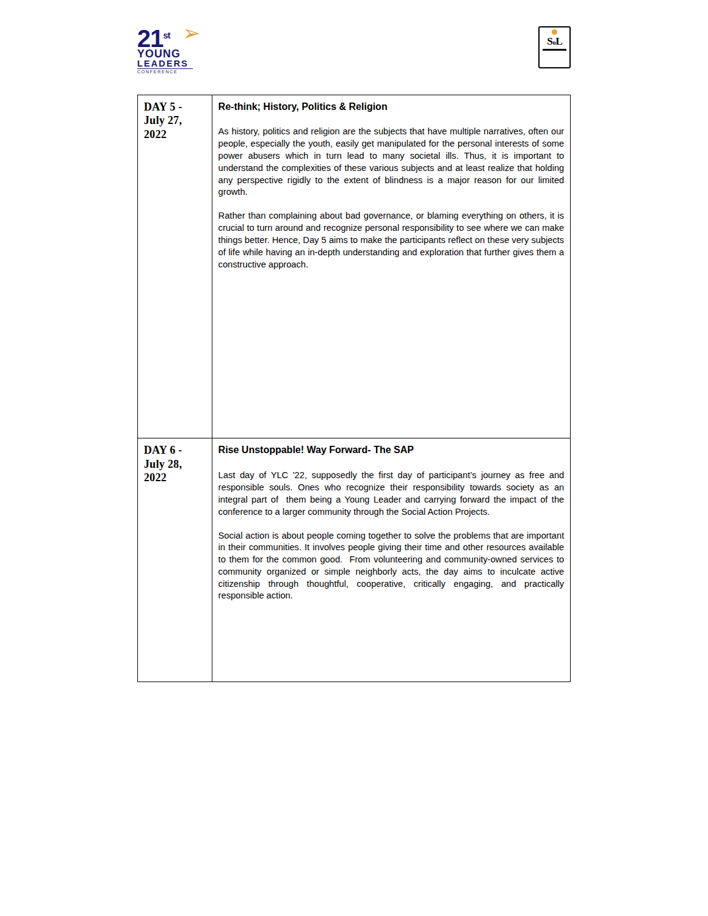21st ➢ YOUNG LEADERS CONFERENCE
So L
| DAY 5 - July 27, 2022 | Re-think; History, Politics & Religion As history, politics and religion are the subjects that have multiple narratives, often our people, especially the youth, easily get manipulated for the personal interests of some power abusers which in turn lead to many societal ills. Thus, it is important to understand the complexities of these various subjects and at least realize that holding any perspective rigidly to the extent of blindness is a major reason for our limited growth. Rather than complaining about bad governance, or blaming everything on others, it is crucial to turn around and recognize personal responsibility to see where we can make things better. Hence, Day 5 aims to make the participants reflect on these very subjects of life while having an in-depth understanding and exploration that further gives them a constructive approach. |
| DAY 6 - July 28, 2022 | Rise Unstoppable! Way Forward- The SAP Last day of YLC '22, supposedly the first day of participant’s journey as free and responsible souls. Ones who recognize their responsibility towards society as an integral part of them being a Young Leader and carrying forward the impact of the conference to a larger community through the Social Action Projects. Social action is about people coming together to solve the problems that are important in their communities. It involves people giving their time and other resources available to them for the common good. From volunteering and community-owned services to community organized or simple neighborly acts, the day aims to inculcate active citizenship through thoughtful, cooperative, critically engaging, and practically responsible action. |